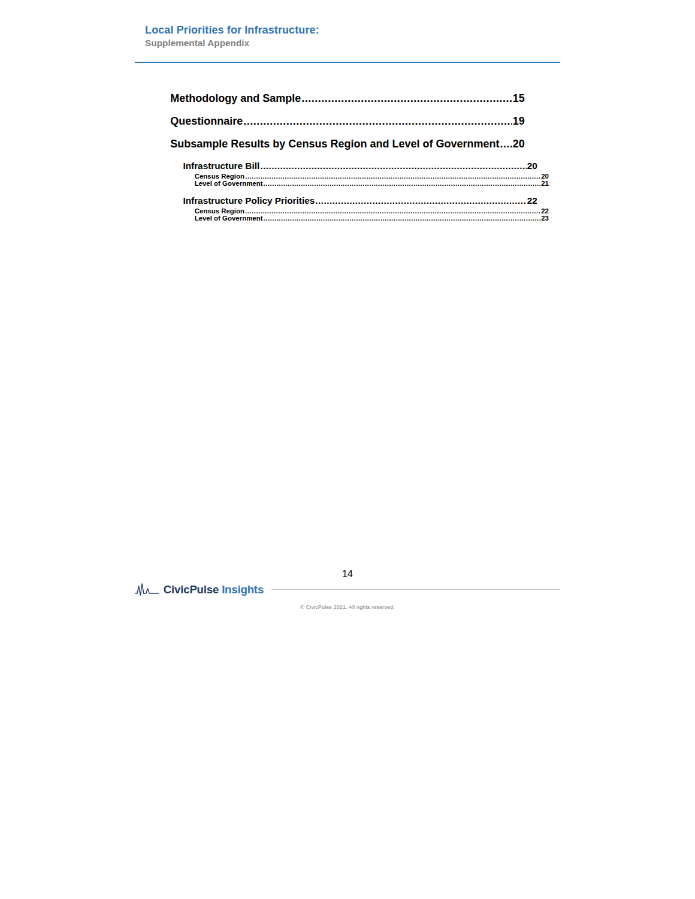Local Priorities for Infrastructure:
Supplemental Appendix
Methodology and Sample ......................................................................................................... 15
Questionnaire ..................................................................................................................... 19
Subsample Results by Census Region and Level of Government .......................................... 20
Infrastructure Bill ................................................................................................................................. 20
Census Region ................................................................................................................................................................. 20
Level of Government ....................................................................................................................................................... 21
Infrastructure Policy Priorities ..................................................................................................................... 22
Census Region ................................................................................................................................................................. 22
Level of Government ....................................................................................................................................................... 23
14
Civic Pulse Insights
© CivicPulse 2021. All rights reserved.